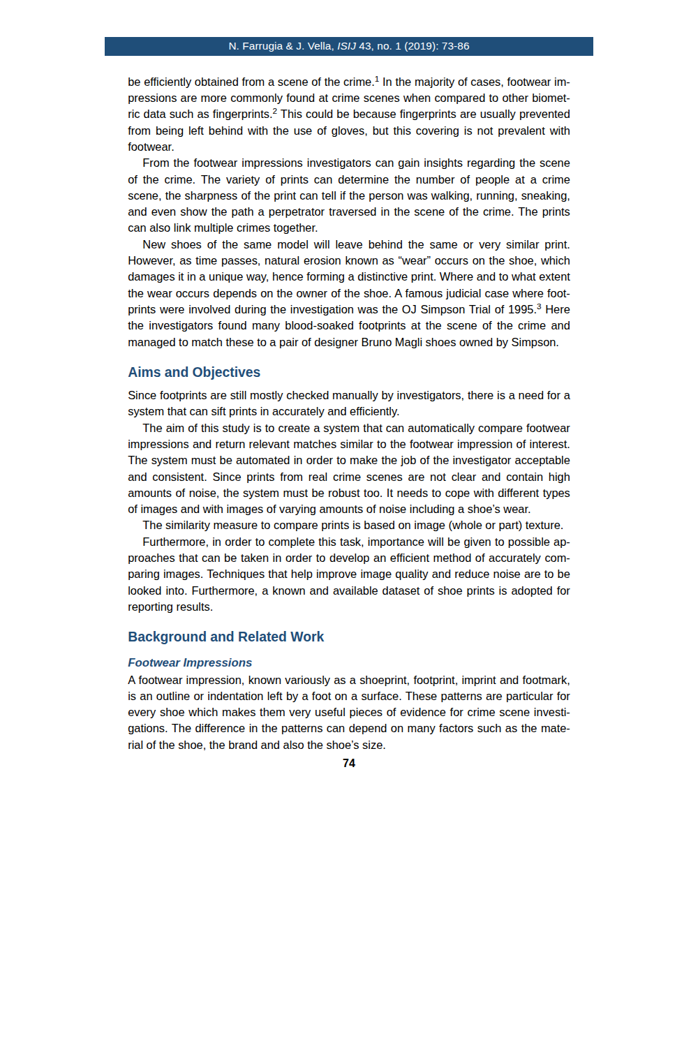N. Farrugia & J. Vella, ISIJ 43, no. 1 (2019): 73-86
be efficiently obtained from a scene of the crime.1 In the majority of cases, footwear impressions are more commonly found at crime scenes when compared to other biometric data such as fingerprints.2 This could be because fingerprints are usually prevented from being left behind with the use of gloves, but this covering is not prevalent with footwear.
From the footwear impressions investigators can gain insights regarding the scene of the crime. The variety of prints can determine the number of people at a crime scene, the sharpness of the print can tell if the person was walking, running, sneaking, and even show the path a perpetrator traversed in the scene of the crime. The prints can also link multiple crimes together.
New shoes of the same model will leave behind the same or very similar print. However, as time passes, natural erosion known as “wear” occurs on the shoe, which damages it in a unique way, hence forming a distinctive print. Where and to what extent the wear occurs depends on the owner of the shoe. A famous judicial case where footprints were involved during the investigation was the OJ Simpson Trial of 1995.3 Here the investigators found many blood-soaked footprints at the scene of the crime and managed to match these to a pair of designer Bruno Magli shoes owned by Simpson.
Aims and Objectives
Since footprints are still mostly checked manually by investigators, there is a need for a system that can sift prints in accurately and efficiently.
The aim of this study is to create a system that can automatically compare footwear impressions and return relevant matches similar to the footwear impression of interest. The system must be automated in order to make the job of the investigator acceptable and consistent. Since prints from real crime scenes are not clear and contain high amounts of noise, the system must be robust too. It needs to cope with different types of images and with images of varying amounts of noise including a shoe’s wear.
The similarity measure to compare prints is based on image (whole or part) texture.
Furthermore, in order to complete this task, importance will be given to possible approaches that can be taken in order to develop an efficient method of accurately comparing images. Techniques that help improve image quality and reduce noise are to be looked into. Furthermore, a known and available dataset of shoe prints is adopted for reporting results.
Background and Related Work
Footwear Impressions
A footwear impression, known variously as a shoeprint, footprint, imprint and footmark, is an outline or indentation left by a foot on a surface. These patterns are particular for every shoe which makes them very useful pieces of evidence for crime scene investigations. The difference in the patterns can depend on many factors such as the material of the shoe, the brand and also the shoe’s size.
74